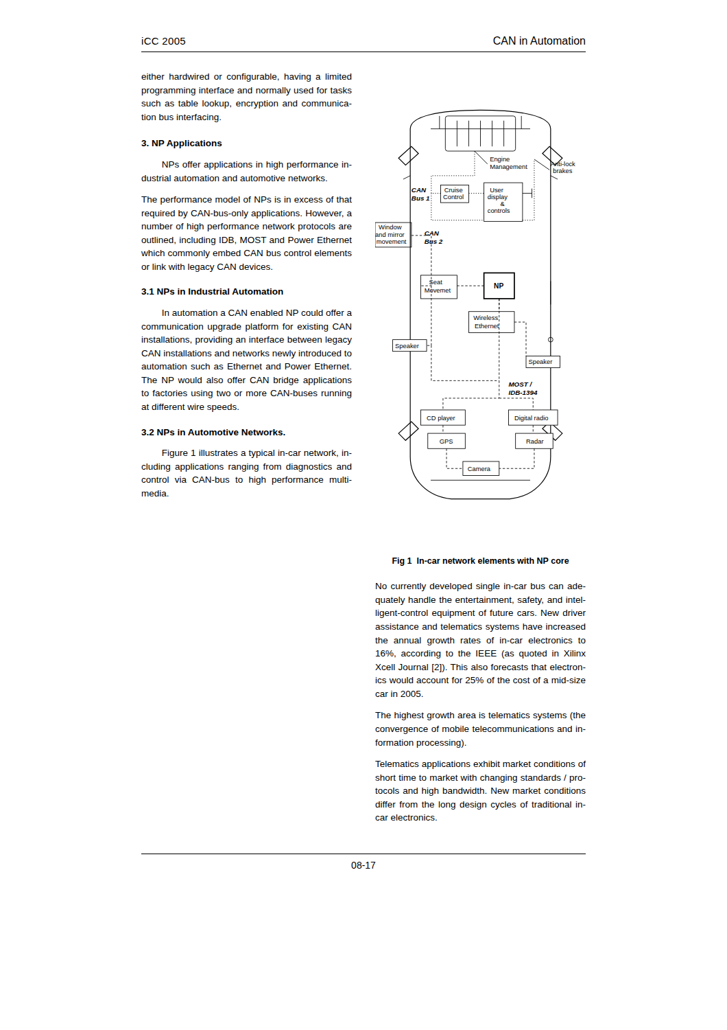iCC 2005
CAN in Automation
either hardwired or configurable, having a limited programming interface and normally used for tasks such as table lookup, encryption and communication bus interfacing.
3. NP Applications
NPs offer applications in high performance industrial automation and automotive networks.
The performance model of NPs is in excess of that required by CAN-bus-only applications. However, a number of high performance network protocols are outlined, including IDB, MOST and Power Ethernet which commonly embed CAN bus control elements or link with legacy CAN devices.
3.1 NPs in Industrial Automation
In automation a CAN enabled NP could offer a communication upgrade platform for existing CAN installations, providing an interface between legacy CAN installations and networks newly introduced to automation such as Ethernet and Power Ethernet. The NP would also offer CAN bridge applications to factories using two or more CAN-buses running at different wire speeds.
3.2 NPs in Automotive Networks.
Figure 1 illustrates a typical in-car network, including applications ranging from diagnostics and control via CAN-bus to high performance multi-media.
Engine Management Anti-lock brakes CAN Bus 1 Cruise Control User display & controls Window and mirror movement CAN Bus 2 Seat Movemet NP Wireless Ethernet Speaker Speaker MOST / IDB-1394 CD player Digital radio GPS Radar Camera
Fig 1 In-car network elements with NP core
No currently developed single in-car bus can adequately handle the entertainment, safety, and intelligent-control equipment of future cars. New driver assistance and telematics systems have increased the annual growth rates of in-car electronics to 16%, according to the IEEE (as quoted in Xilinx Xcell Journal [2]). This also forecasts that electronics would account for 25% of the cost of a mid-size car in 2005.
The highest growth area is telematics systems (the convergence of mobile telecommunications and information processing).
Telematics applications exhibit market conditions of short time to market with changing standards / protocols and high bandwidth. New market conditions differ from the long design cycles of traditional in-car electronics.
08-17